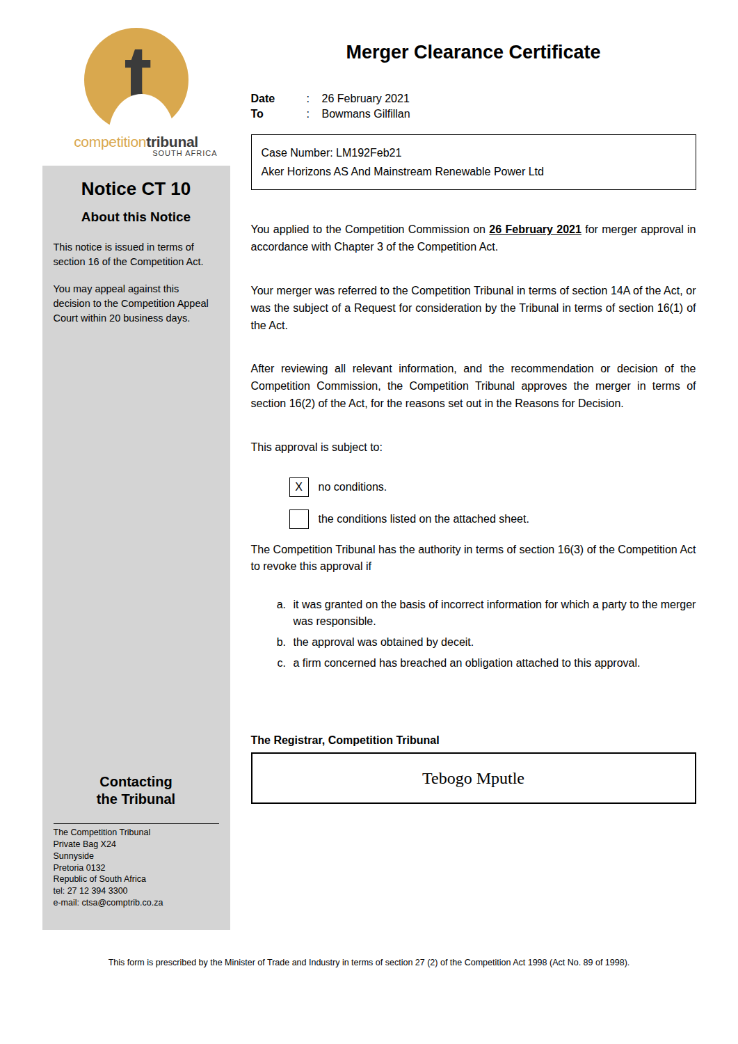t
competition tribunal
SOUTH AFRICA
Notice CT 10
About this Notice
This notice is issued in terms of section 16 of the Competition Act.
You may appeal against this decision to the Competition Appeal Court within 20 business days.
Contacting
the Tribunal
The Competition Tribunal
Private Bag X24
Sunnyside
Pretoria 0132
Republic of South Africa
tel: 27 12 394 3300
e-mail: ctsa@comptrib.co.za
Merger Clearance Certificate
| Date | : | 26 February 2021 |
| To | : | Bowmans Gilfillan |
Case Number: LM192Feb21
Aker Horizons AS And Mainstream Renewable Power Ltd
You applied to the Competition Commission on 26 February 2021 for merger approval in accordance with Chapter 3 of the Competition Act.
Your merger was referred to the Competition Tribunal in terms of section 14A of the Act, or was the subject of a Request for consideration by the Tribunal in terms of section 16(1) of the Act.
After reviewing all relevant information, and the recommendation or decision of the Competition Commission, the Competition Tribunal approves the merger in terms of section 16(2) of the Act, for the reasons set out in the Reasons for Decision.
This approval is subject to:
X
no conditions.
the conditions listed on the attached sheet.
The Competition Tribunal has the authority in terms of section 16(3) of the Competition Act to revoke this approval if
it was granted on the basis of incorrect information for which a party to the merger was responsible.
the approval was obtained by deceit.
a firm concerned has breached an obligation attached to this approval.
The Registrar, Competition Tribunal
Tebogo Mputle
This form is prescribed by the Minister of Trade and Industry in terms of section 27 (2) of the Competition Act 1998 (Act No. 89 of 1998).